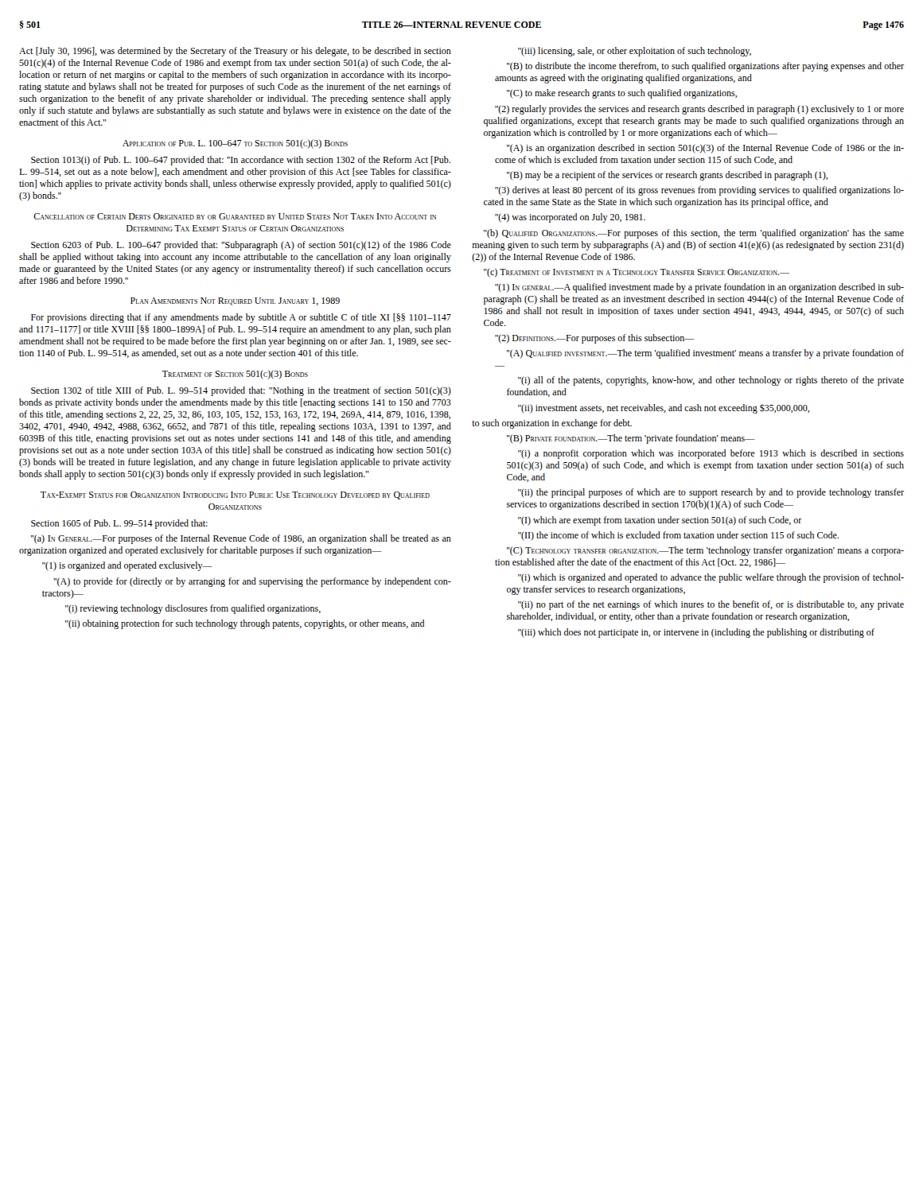§ 501 TITLE 26—INTERNAL REVENUE CODE Page 1476
Act [July 30, 1996], was determined by the Secretary of the Treasury or his delegate, to be described in section 501(c)(4) of the Internal Revenue Code of 1986 and exempt from tax under section 501(a) of such Code, the allocation or return of net margins or capital to the members of such organization in accordance with its incorporating statute and bylaws shall not be treated for purposes of such Code as the inurement of the net earnings of such organization to the benefit of any private shareholder or individual. The preceding sentence shall apply only if such statute and bylaws are substantially as such statute and bylaws were in existence on the date of the enactment of this Act.''
Application of Pub. L. 100–647 to Section 501(c)(3) Bonds
Section 1013(i) of Pub. L. 100–647 provided that: ''In accordance with section 1302 of the Reform Act [Pub. L. 99–514, set out as a note below], each amendment and other provision of this Act [see Tables for classification] which applies to private activity bonds shall, unless otherwise expressly provided, apply to qualified 501(c)(3) bonds.''
Cancellation of Certain Debts Originated by or Guaranteed by United States Not Taken Into Account in Determining Tax Exempt Status of Certain Organizations
Section 6203 of Pub. L. 100–647 provided that: ''Subparagraph (A) of section 501(c)(12) of the 1986 Code shall be applied without taking into account any income attributable to the cancellation of any loan originally made or guaranteed by the United States (or any agency or instrumentality thereof) if such cancellation occurs after 1986 and before 1990.''
Plan Amendments Not Required Until January 1, 1989
For provisions directing that if any amendments made by subtitle A or subtitle C of title XI [§§ 1101–1147 and 1171–1177] or title XVIII [§§ 1800–1899A] of Pub. L. 99–514 require an amendment to any plan, such plan amendment shall not be required to be made before the first plan year beginning on or after Jan. 1, 1989, see section 1140 of Pub. L. 99–514, as amended, set out as a note under section 401 of this title.
Treatment of Section 501(c)(3) Bonds
Section 1302 of title XIII of Pub. L. 99–514 provided that: ''Nothing in the treatment of section 501(c)(3) bonds as private activity bonds under the amendments made by this title [enacting sections 141 to 150 and 7703 of this title, amending sections 2, 22, 25, 32, 86, 103, 105, 152, 153, 163, 172, 194, 269A, 414, 879, 1016, 1398, 3402, 4701, 4940, 4942, 4988, 6362, 6652, and 7871 of this title, repealing sections 103A, 1391 to 1397, and 6039B of this title, enacting provisions set out as notes under sections 141 and 148 of this title, and amending provisions set out as a note under section 103A of this title] shall be construed as indicating how section 501(c)(3) bonds will be treated in future legislation, and any change in future legislation applicable to private activity bonds shall apply to section 501(c)(3) bonds only if expressly provided in such legislation.''
Tax-Exempt Status for Organization Introducing Into Public Use Technology Developed by Qualified Organizations
Section 1605 of Pub. L. 99–514 provided that:
''(a) In General.—For purposes of the Internal Revenue Code of 1986, an organization shall be treated as an organization organized and operated exclusively for charitable purposes if such organization—
''(1) is organized and operated exclusively—
''(A) to provide for (directly or by arranging for and supervising the performance by independent contractors)—
''(i) reviewing technology disclosures from qualified organizations,
''(ii) obtaining protection for such technology through patents, copyrights, or other means, and
''(iii) licensing, sale, or other exploitation of such technology,
''(B) to distribute the income therefrom, to such qualified organizations after paying expenses and other amounts as agreed with the originating qualified organizations, and
''(C) to make research grants to such qualified organizations,
''(2) regularly provides the services and research grants described in paragraph (1) exclusively to 1 or more qualified organizations, except that research grants may be made to such qualified organizations through an organization which is controlled by 1 or more organizations each of which—
''(A) is an organization described in section 501(c)(3) of the Internal Revenue Code of 1986 or the income of which is excluded from taxation under section 115 of such Code, and
''(B) may be a recipient of the services or research grants described in paragraph (1),
''(3) derives at least 80 percent of its gross revenues from providing services to qualified organizations located in the same State as the State in which such organization has its principal office, and
''(4) was incorporated on July 20, 1981.
''(b) Qualified Organizations.—For purposes of this section, the term 'qualified organization' has the same meaning given to such term by subparagraphs (A) and (B) of section 41(e)(6) (as redesignated by section 231(d)(2)) of the Internal Revenue Code of 1986.
''(c) Treatment of Investment in a Technology Transfer Service Organization.—
''(1) In general.—A qualified investment made by a private foundation in an organization described in subparagraph (C) shall be treated as an investment described in section 4944(c) of the Internal Revenue Code of 1986 and shall not result in imposition of taxes under section 4941, 4943, 4944, 4945, or 507(c) of such Code.
''(2) Definitions.—For purposes of this subsection—
''(A) Qualified investment.—The term 'qualified investment' means a transfer by a private foundation of—
''(i) all of the patents, copyrights, know-how, and other technology or rights thereto of the private foundation, and
''(ii) investment assets, net receivables, and cash not exceeding $35,000,000,
to such organization in exchange for debt.
''(B) Private foundation.—The term 'private foundation' means—
''(i) a nonprofit corporation which was incorporated before 1913 which is described in sections 501(c)(3) and 509(a) of such Code, and which is exempt from taxation under section 501(a) of such Code, and
''(ii) the principal purposes of which are to support research by and to provide technology transfer services to organizations described in section 170(b)(1)(A) of such Code—
''(I) which are exempt from taxation under section 501(a) of such Code, or
''(II) the income of which is excluded from taxation under section 115 of such Code.
''(C) Technology transfer organization.—The term 'technology transfer organization' means a corporation established after the date of the enactment of this Act [Oct. 22, 1986]—
''(i) which is organized and operated to advance the public welfare through the provision of technology transfer services to research organizations,
''(ii) no part of the net earnings of which inures to the benefit of, or is distributable to, any private shareholder, individual, or entity, other than a private foundation or research organization,
''(iii) which does not participate in, or intervene in (including the publishing or distributing of